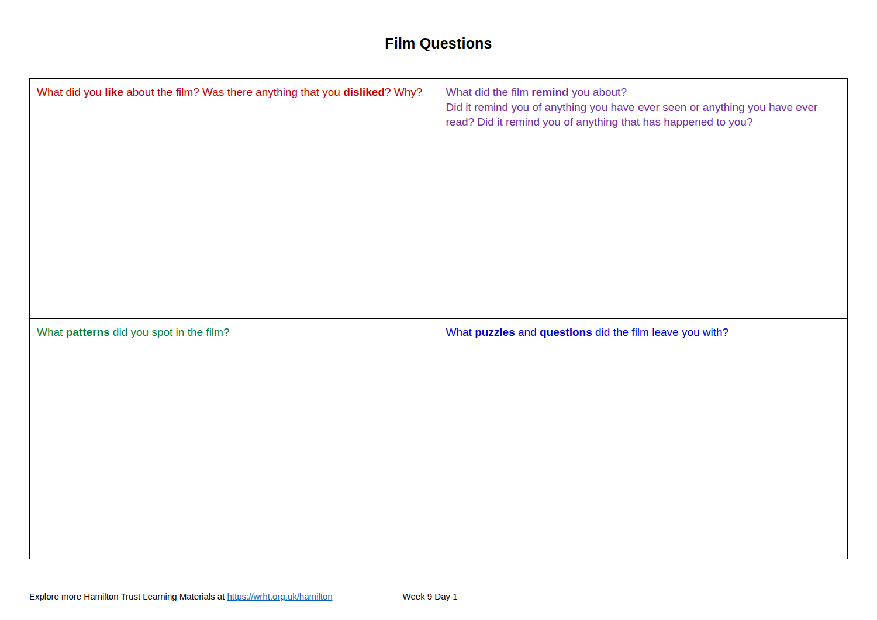Film Questions
| What did you like about the film? Was there anything that you disliked ? Why? | What did the film remind you about? Did it remind you of anything you have ever seen or anything you have ever read? Did it remind you of anything that has happened to you? |
| What patterns did you spot in the film? | What puzzles and questions did the film leave you with? |
Explore more Hamilton Trust Learning Materials at https://wrht.org.uk/hamilton Week 9 Day 1